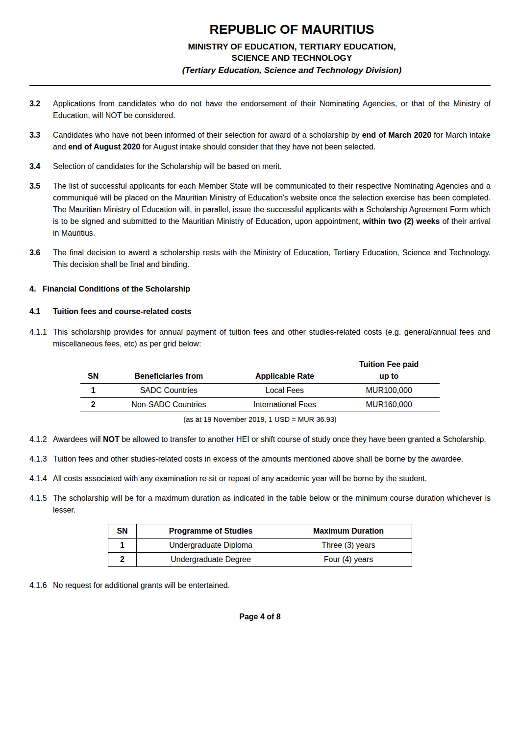REPUBLIC OF MAURITIUS
MINISTRY OF EDUCATION, TERTIARY EDUCATION,
SCIENCE AND TECHNOLOGY
(Tertiary Education, Science and Technology Division)
3.2
Applications from candidates who do not have the endorsement of their Nominating Agencies, or that of the Ministry of Education, will NOT be considered.
3.3
Candidates who have not been informed of their selection for award of a scholarship by end of March 2020 for March intake and end of August 2020 for August intake should consider that they have not been selected.
3.4
Selection of candidates for the Scholarship will be based on merit.
3.5
The list of successful applicants for each Member State will be communicated to their respective Nominating Agencies and a communiqué will be placed on the Mauritian Ministry of Education's website once the selection exercise has been completed. The Mauritian Ministry of Education will, in parallel, issue the successful applicants with a Scholarship Agreement Form which is to be signed and submitted to the Mauritian Ministry of Education, upon appointment, within two (2) weeks of their arrival in Mauritius.
3.6
The final decision to award a scholarship rests with the Ministry of Education, Tertiary Education, Science and Technology. This decision shall be final and binding.
4. Financial Conditions of the Scholarship
4.1 Tuition fees and course-related costs
4.1.1
This scholarship provides for annual payment of tuition fees and other studies-related costs (e.g. general/annual fees and miscellaneous fees, etc) as per grid below:
| SN | Beneficiaries from | Applicable Rate | Tuition Fee paid up to |
| --- | --- | --- | --- |
| 1 | SADC Countries | Local Fees | MUR100,000 |
| 2 | Non-SADC Countries | International Fees | MUR160,000 |
(as at 19 November 2019, 1 USD = MUR 36.93)
4.1.2
Awardees will NOT be allowed to transfer to another HEI or shift course of study once they have been granted a Scholarship.
4.1.3
Tuition fees and other studies-related costs in excess of the amounts mentioned above shall be borne by the awardee.
4.1.4
All costs associated with any examination re-sit or repeat of any academic year will be borne by the student.
4.1.5
The scholarship will be for a maximum duration as indicated in the table below or the minimum course duration whichever is lesser.
| SN | Programme of Studies | Maximum Duration |
| --- | --- | --- |
| 1 | Undergraduate Diploma | Three (3) years |
| 2 | Undergraduate Degree | Four (4) years |
4.1.6
No request for additional grants will be entertained.
Page 4 of 8